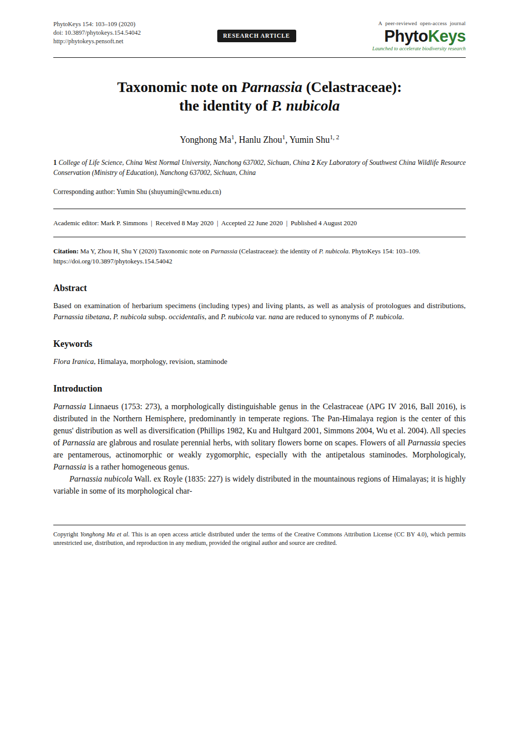PhytoKeys 154: 103–109 (2020)
doi: 10.3897/phytokeys.154.54042
http://phytokeys.pensoft.net
RESEARCH ARTICLE
A peer-reviewed open-access journal
Phyto Keys
Launched to accelerate biodiversity research
Taxonomic note on Parnassia (Celastraceae):
the identity of P. nubicola
Yonghong Ma1, Hanlu Zhou1, Yumin Shu1, 2
1 College of Life Science, China West Normal University, Nanchong 637002, Sichuan, China 2 Key Laboratory of Southwest China Wildlife Resource Conservation (Ministry of Education), Nanchong 637002, Sichuan, China
Corresponding author: Yumin Shu (shuyumin@cwnu.edu.cn)
Academic editor: Mark P. Simmons | Received 8 May 2020 | Accepted 22 June 2020 | Published 4 August 2020
Citation: Ma Y, Zhou H, Shu Y (2020) Taxonomic note on Parnassia (Celastraceae): the identity of P. nubicola. PhytoKeys 154: 103–109. https://doi.org/10.3897/phytokeys.154.54042
Abstract
Based on examination of herbarium specimens (including types) and living plants, as well as analysis of protologues and distributions, Parnassia tibetana, P. nubicola subsp. occidentalis, and P. nubicola var. nana are reduced to synonyms of P. nubicola.
Keywords
Flora Iranica, Himalaya, morphology, revision, staminode
Introduction
Parnassia Linnaeus (1753: 273), a morphologically distinguishable genus in the Celastraceae (APG IV 2016, Ball 2016), is distributed in the Northern Hemisphere, predominantly in temperate regions. The Pan-Himalaya region is the center of this genus' distribution as well as diversification (Phillips 1982, Ku and Hultgard 2001, Simmons 2004, Wu et al. 2004). All species of Parnassia are glabrous and rosulate perennial herbs, with solitary flowers borne on scapes. Flowers of all Parnassia species are pentamerous, actinomorphic or weakly zygomorphic, especially with the antipetalous staminodes. Morphologicaly, Parnassia is a rather homogeneous genus.
Parnassia nubicola Wall. ex Royle (1835: 227) is widely distributed in the mountainous regions of Himalayas; it is highly variable in some of its morphological char-
Copyright Yonghong Ma et al. This is an open access article distributed under the terms of the Creative Commons Attribution License (CC BY 4.0), which permits unrestricted use, distribution, and reproduction in any medium, provided the original author and source are credited.